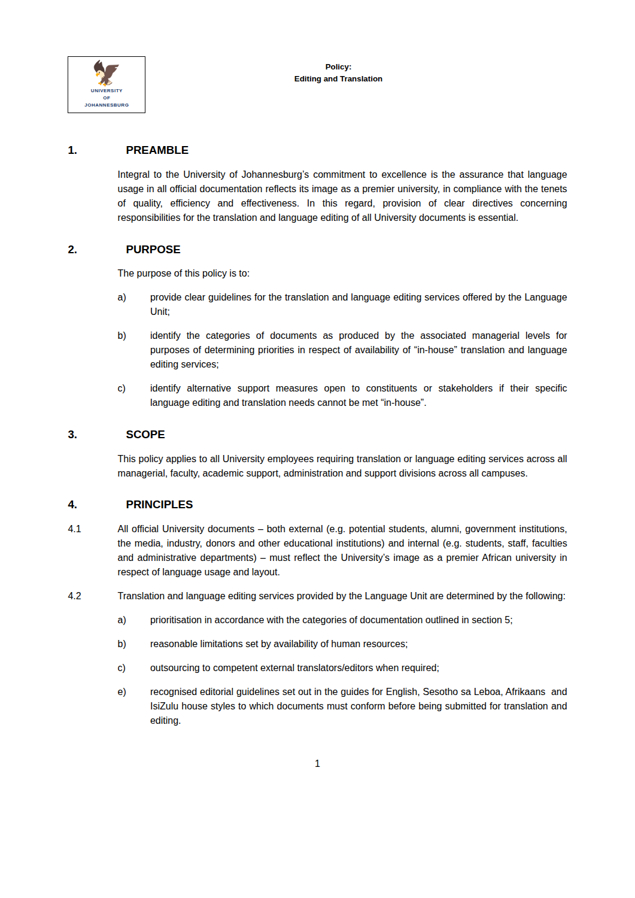🦅
UNIVERSITY
OF
JOHANNESBURG
Policy:
Editing and Translation
1. PREAMBLE
Integral to the University of Johannesburg’s commitment to excellence is the assurance that language usage in all official documentation reflects its image as a premier university, in compliance with the tenets of quality, efficiency and effectiveness. In this regard, provision of clear directives concerning responsibilities for the translation and language editing of all University documents is essential.
2. PURPOSE
The purpose of this policy is to:
a) provide clear guidelines for the translation and language editing services offered by the Language Unit;
b) identify the categories of documents as produced by the associated managerial levels for purposes of determining priorities in respect of availability of “in-house” translation and language editing services;
c) identify alternative support measures open to constituents or stakeholders if their specific language editing and translation needs cannot be met “in-house”.
3. SCOPE
This policy applies to all University employees requiring translation or language editing services across all managerial, faculty, academic support, administration and support divisions across all campuses.
4. PRINCIPLES
4.1 All official University documents – both external (e.g. potential students, alumni, government institutions, the media, industry, donors and other educational institutions) and internal (e.g. students, staff, faculties and administrative departments) – must reflect the University’s image as a premier African university in respect of language usage and layout.
4.2 Translation and language editing services provided by the Language Unit are determined by the following:
a) prioritisation in accordance with the categories of documentation outlined in section 5;
b) reasonable limitations set by availability of human resources;
c) outsourcing to competent external translators/editors when required;
e) recognised editorial guidelines set out in the guides for English, Sesotho sa Leboa, Afrikaans and IsiZulu house styles to which documents must conform before being submitted for translation and editing.
1